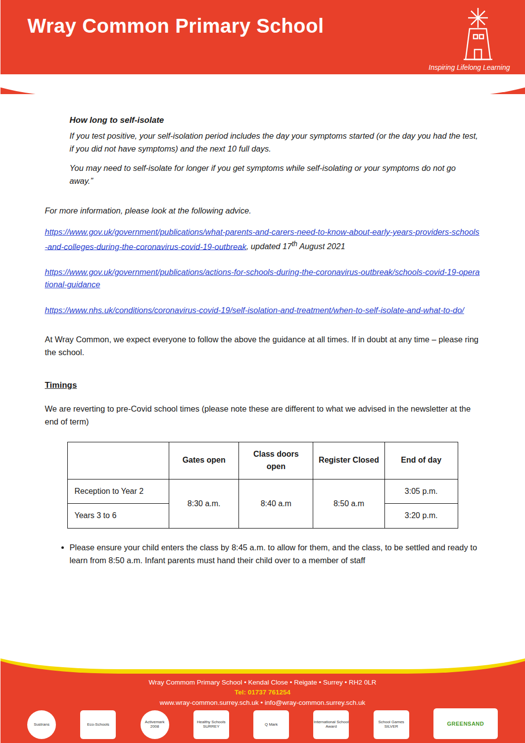Wray Common Primary School
Inspiring Lifelong Learning
How long to self-isolate
If you test positive, your self-isolation period includes the day your symptoms started (or the day you had the test, if you did not have symptoms) and the next 10 full days.
You may need to self-isolate for longer if you get symptoms while self-isolating or your symptoms do not go away.”
For more information, please look at the following advice.
https://www.gov.uk/government/publications/what-parents-and-carers-need-to-know-about-early-years-providers-schools-and-colleges-during-the-coronavirus-covid-19-outbreak, updated 17th August 2021
https://www.gov.uk/government/publications/actions-for-schools-during-the-coronavirus-outbreak/schools-covid-19-operational-guidance
https://www.nhs.uk/conditions/coronavirus-covid-19/self-isolation-and-treatment/when-to-self-isolate-and-what-to-do/
At Wray Common, we expect everyone to follow the above the guidance at all times. If in doubt at any time – please ring the school.
Timings
We are reverting to pre-Covid school times (please note these are different to what we advised in the newsletter at the end of term)
| | Gates open | Class doors open | Register Closed | End of day |
| --- | --- | --- | --- | --- |
| Reception to Year 2 | 8:30 a.m. | 8:40 a.m | 8:50 a.m | 3:05 p.m. |
| Years 3 to 6 | 3:20 p.m. |
Please ensure your child enters the class by 8:45 a.m. to allow for them, and the class, to be settled and ready to learn from 8:50 a.m. Infant parents must hand their child over to a member of staff
Wray Commom Primary School • Kendal Close • Reigate • Surrey • RH2 0LR
Tel: 01737 761254
www.wray-common.surrey.sch.uk • info@wray-common.surrey.sch.uk
Sustrans
Eco-Schools
Activemark 2008
Healthy Schools SURREY
Q Mark
International School Award
School Games SILVER
GREENSAND